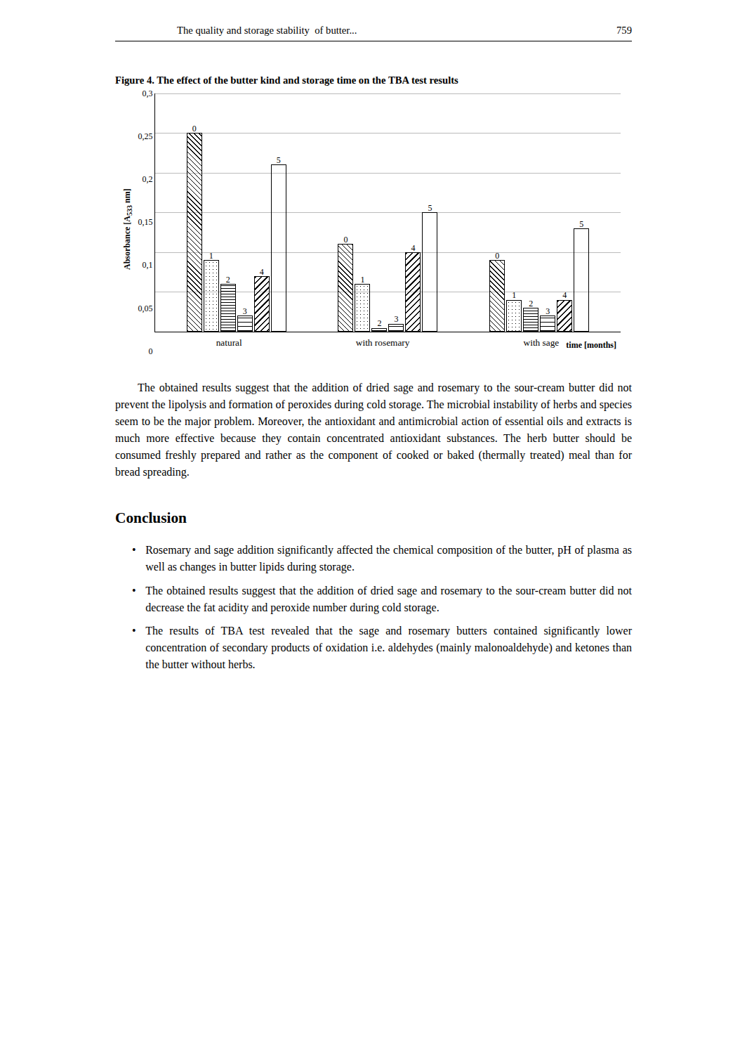The quality and storage stability of butter... 759
Figure 4. The effect of the butter kind and storage time on the TBA test results
Absorbance [A533 nm]
0,3 0,25 0,2 0,15 0,1 0,05 0
0
1
2
3
4
5
0
1
2
3
4
5
0
1
2
3
4
5
natural with rosemary with sage
time [months]
The obtained results suggest that the addition of dried sage and rosemary to the sour-cream butter did not prevent the lipolysis and formation of peroxides during cold storage. The microbial instability of herbs and species seem to be the major problem. Moreover, the antioxidant and antimicrobial action of essential oils and extracts is much more effective because they contain concentrated antioxidant substances. The herb butter should be consumed freshly prepared and rather as the component of cooked or baked (thermally treated) meal than for bread spreading.
Conclusion
Rosemary and sage addition significantly affected the chemical composition of the butter, pH of plasma as well as changes in butter lipids during storage.
The obtained results suggest that the addition of dried sage and rosemary to the sour-cream butter did not decrease the fat acidity and peroxide number during cold storage.
The results of TBA test revealed that the sage and rosemary butters contained significantly lower concentration of secondary products of oxidation i.e. aldehydes (mainly malonoaldehyde) and ketones than the butter without herbs.